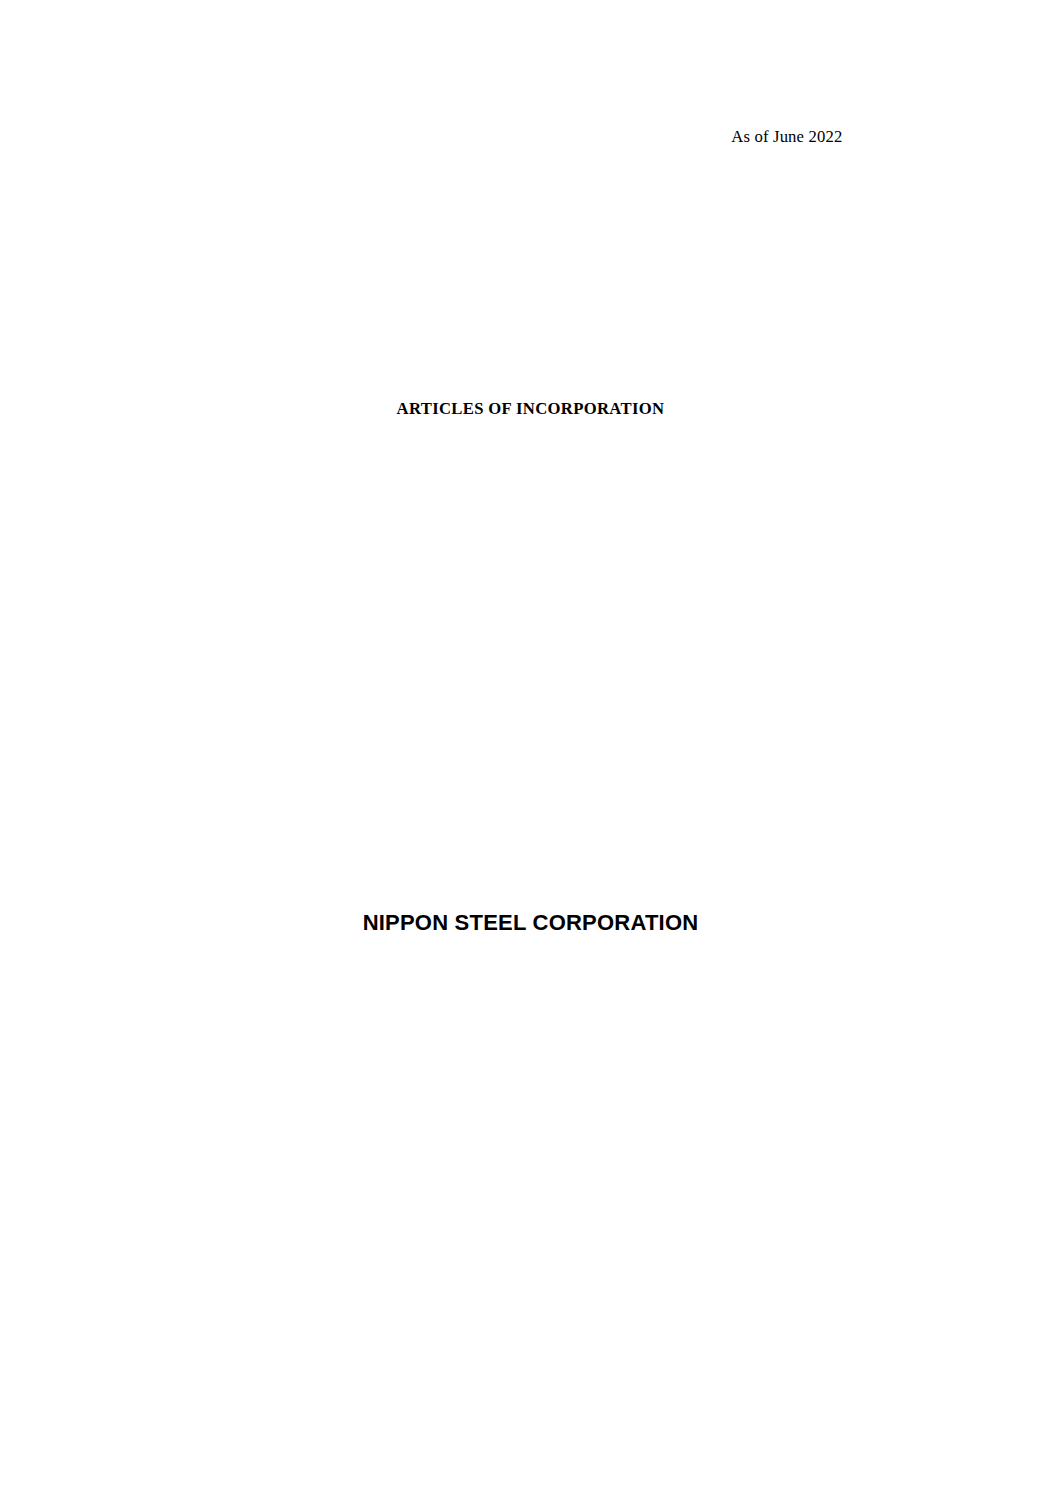As of June 2022
Articles of Incorporation
NIPPON STEEL CORPORATION